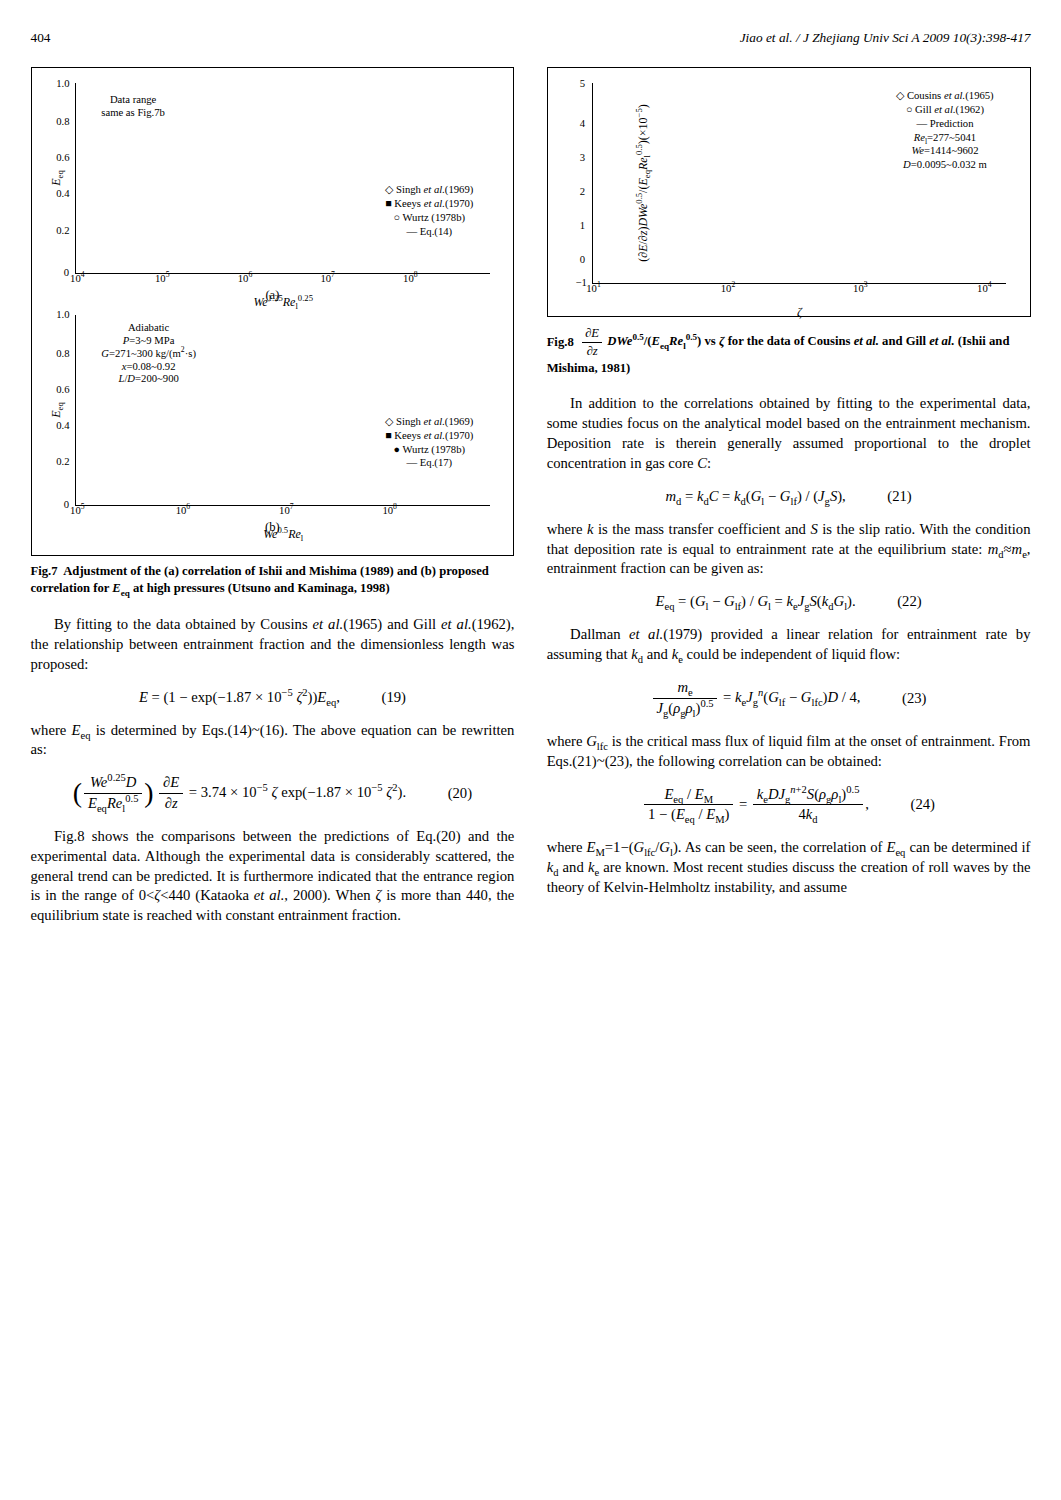404 Jiao et al. / J Zhejiang Univ Sci A 2009 10(3):398-417
Eeq
1.0
0.8
0.6
0.4
0.2
0
Data range
same as Fig.7b
◇ Singh et al.(1969)
■ Keeys et al.(1970)
○ Wurtz (1978b)
— Eq.(14)
104
105
106
107
108
We1.25Rel0.25
(a)
Eeq
1.0
0.8
0.6
0.4
0.2
0
Adiabatic
P=3~9 MPa
G=271~300 kg/(m2·s)
x=0.08~0.92
L/D=200~900
◇ Singh et al.(1969)
■ Keeys et al.(1970)
● Wurtz (1978b)
— Eq.(17)
105
106
107
108
We0.5Rel
(b)
Fig.7 Adjustment of the (a) correlation of Ishii and Mishima (1989) and (b) proposed correlation for Eeq at high pressures (Utsuno and Kaminaga, 1998)
By fitting to the data obtained by Cousins et al.(1965) and Gill et al.(1962), the relationship between entrainment fraction and the dimensionless length was proposed:
E = (1 − exp(−1.87 × 10−5 ζ2))Eeq,
(19)
where Eeq is determined by Eqs.(14)~(16). The above equation can be rewritten as:
(We0.25D EeqRel0.5) ∂E∂z = 3.74 × 10−5 ζ exp(−1.87 × 10−5 ζ2).
(20)
Fig.8 shows the comparisons between the predictions of Eq.(20) and the experimental data. Although the experimental data is considerably scattered, the general trend can be predicted. It is furthermore indicated that the entrance region is in the range of 0<ζ<440 (Kataoka et al., 2000). When ζ is more than 440, the equilibrium state is reached with constant entrainment fraction.
(∂E/∂z)DWe0.5/(EeqRel0.5)(×10−5)
5
4
3
2
1
0
−1
◇ Cousins et al.(1965)
○ Gill et al.(1962)
— Prediction
Rel=277~5041
We=1414~9602
D=0.0095~0.032 m
101
102
103
104
ζ
Fig.8 ∂E∂z DWe0.5/(EeqRel0.5) vs ζ for the data of Cousins et al. and Gill et al. (Ishii and Mishima, 1981)
In addition to the correlations obtained by fitting to the experimental data, some studies focus on the analytical model based on the entrainment mechanism. Deposition rate is therein generally assumed proportional to the droplet concentration in gas core C:
md = kdC = kd(Gl − Glf) / (JgS),
(21)
where k is the mass transfer coefficient and S is the slip ratio. With the condition that deposition rate is equal to entrainment rate at the equilibrium state: md≈me, entrainment fraction can be given as:
Eeq = (Gl − Glf) / Gl = keJgS(kdGl).
(22)
Dallman et al.(1979) provided a linear relation for entrainment rate by assuming that kd and ke could be independent of liquid flow:
me Jg(ρgρl)0.5 = keJgn(Glf − Glfc)D / 4,
(23)
where Glfc is the critical mass flux of liquid film at the onset of entrainment. From Eqs.(21)~(23), the following correlation can be obtained:
Eeq / EM 1 − (Eeq / EM) = keDJgn+2S(ρgρl)0.54kd,
(24)
where EM=1−(Glfc/Gl). As can be seen, the correlation of Eeq can be determined if kd and ke are known. Most recent studies discuss the creation of roll waves by the theory of Kelvin-Helmholtz instability, and assume